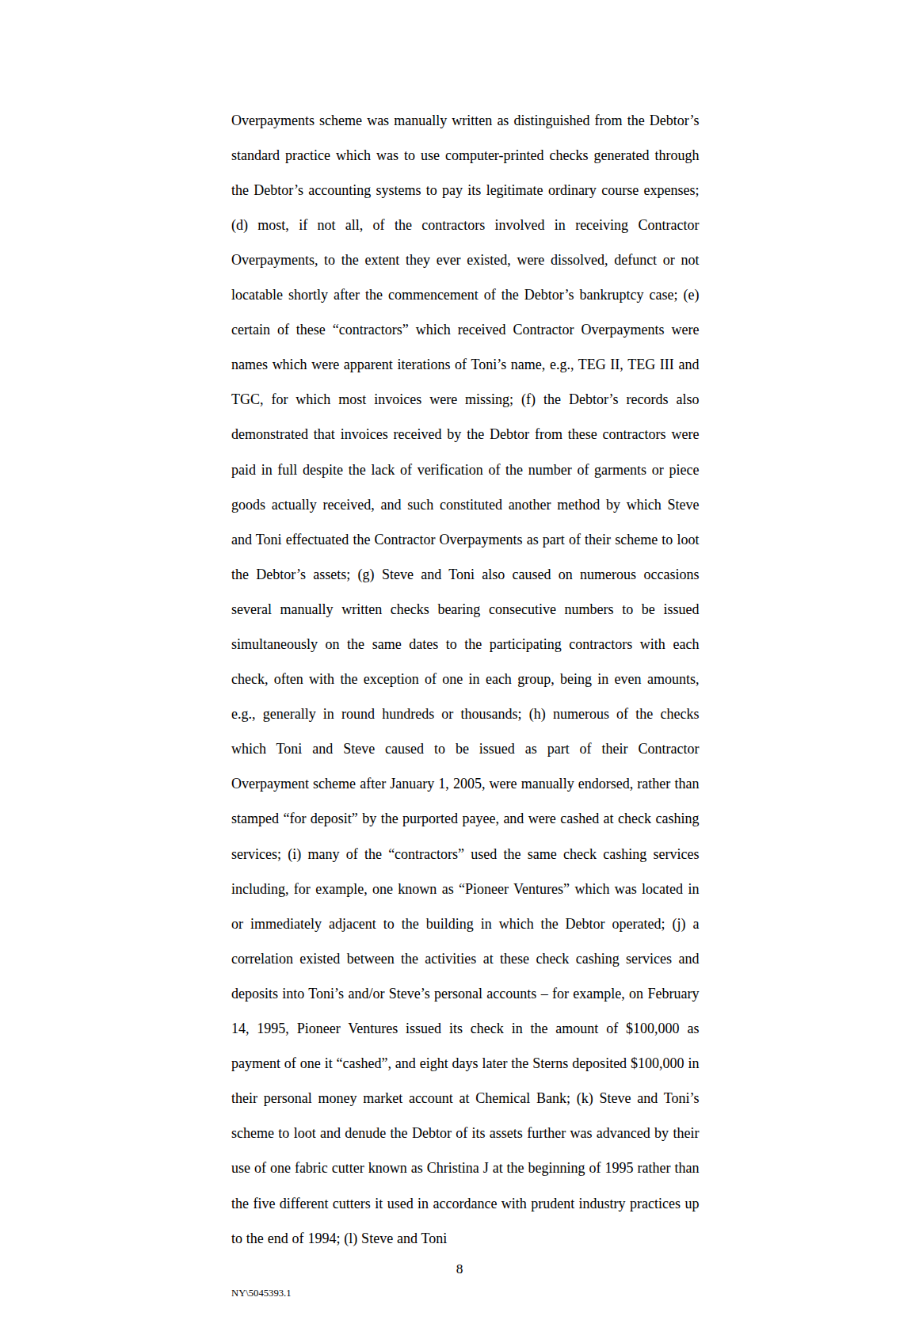Overpayments scheme was manually written as distinguished from the Debtor’s standard practice which was to use computer-printed checks generated through the Debtor’s accounting systems to pay its legitimate ordinary course expenses; (d) most, if not all, of the contractors involved in receiving Contractor Overpayments, to the extent they ever existed, were dissolved, defunct or not locatable shortly after the commencement of the Debtor’s bankruptcy case; (e) certain of these “contractors” which received Contractor Overpayments were names which were apparent iterations of Toni’s name, e.g., TEG II, TEG III and TGC, for which most invoices were missing; (f) the Debtor’s records also demonstrated that invoices received by the Debtor from these contractors were paid in full despite the lack of verification of the number of garments or piece goods actually received, and such constituted another method by which Steve and Toni effectuated the Contractor Overpayments as part of their scheme to loot the Debtor’s assets; (g) Steve and Toni also caused on numerous occasions several manually written checks bearing consecutive numbers to be issued simultaneously on the same dates to the participating contractors with each check, often with the exception of one in each group, being in even amounts, e.g., generally in round hundreds or thousands; (h) numerous of the checks which Toni and Steve caused to be issued as part of their Contractor Overpayment scheme after January 1, 2005, were manually endorsed, rather than stamped “for deposit” by the purported payee, and were cashed at check cashing services; (i) many of the “contractors” used the same check cashing services including, for example, one known as “Pioneer Ventures” which was located in or immediately adjacent to the building in which the Debtor operated; (j) a correlation existed between the activities at these check cashing services and deposits into Toni’s and/or Steve’s personal accounts – for example, on February 14, 1995, Pioneer Ventures issued its check in the amount of $100,000 as payment of one it “cashed”, and eight days later the Sterns deposited $100,000 in their personal money market account at Chemical Bank; (k) Steve and Toni’s scheme to loot and denude the Debtor of its assets further was advanced by their use of one fabric cutter known as Christina J at the beginning of 1995 rather than the five different cutters it used in accordance with prudent industry practices up to the end of 1994; (l) Steve and Toni
8
NY\5045393.1